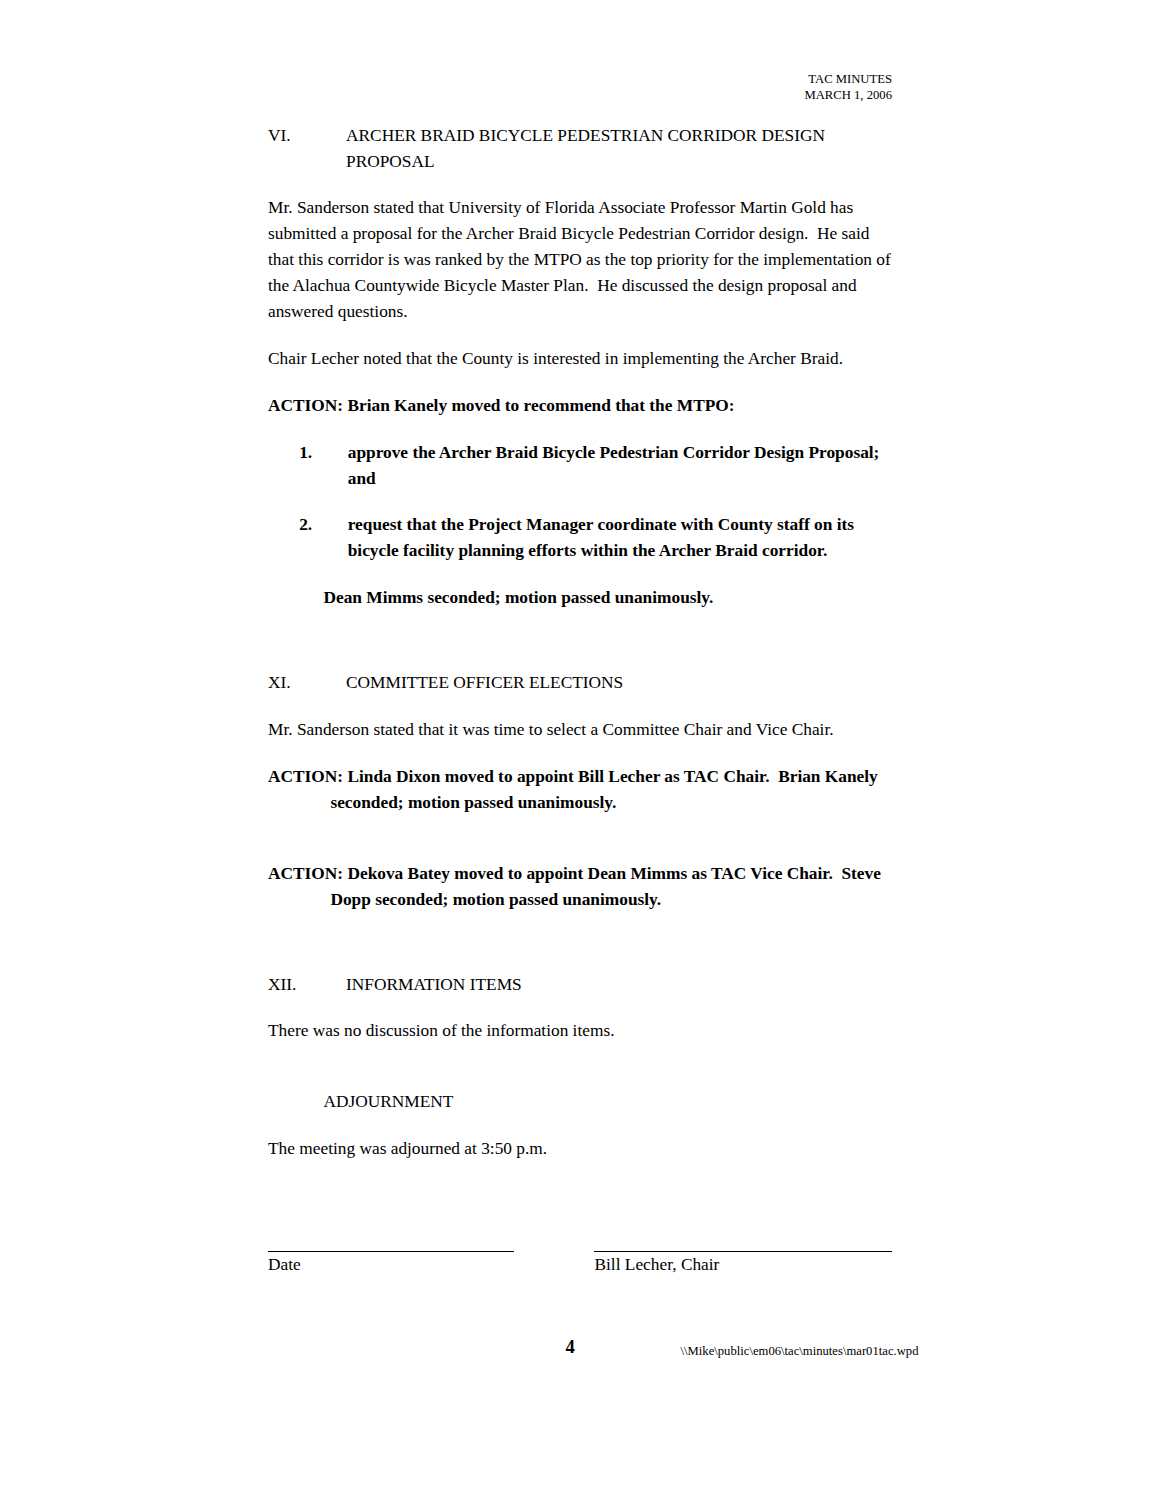TAC MINUTES
MARCH 1, 2006
VI. Archer Braid Bicycle Pedestrian Corridor Design Proposal
Mr. Sanderson stated that University of Florida Associate Professor Martin Gold has submitted a proposal for the Archer Braid Bicycle Pedestrian Corridor design. He said that this corridor is was ranked by the MTPO as the top priority for the implementation of the Alachua Countywide Bicycle Master Plan. He discussed the design proposal and answered questions.
Chair Lecher noted that the County is interested in implementing the Archer Braid.
ACTION: Brian Kanely moved to recommend that the MTPO:
approve the Archer Braid Bicycle Pedestrian Corridor Design Proposal; and
request that the Project Manager coordinate with County staff on its bicycle facility planning efforts within the Archer Braid corridor.
Dean Mimms seconded; motion passed unanimously.
XI. Committee Officer Elections
Mr. Sanderson stated that it was time to select a Committee Chair and Vice Chair.
ACTION: Linda Dixon moved to appoint Bill Lecher as TAC Chair. Brian Kanely seconded; motion passed unanimously.
ACTION: Dekova Batey moved to appoint Dean Mimms as TAC Vice Chair. Steve Dopp seconded; motion passed unanimously.
XII. Information Items
There was no discussion of the information items.
Adjournment
The meeting was adjourned at 3:50 p.m.
| Date | | Bill Lecher, Chair |
4 \\Mike\public\em06\tac\minutes\mar01tac.wpd